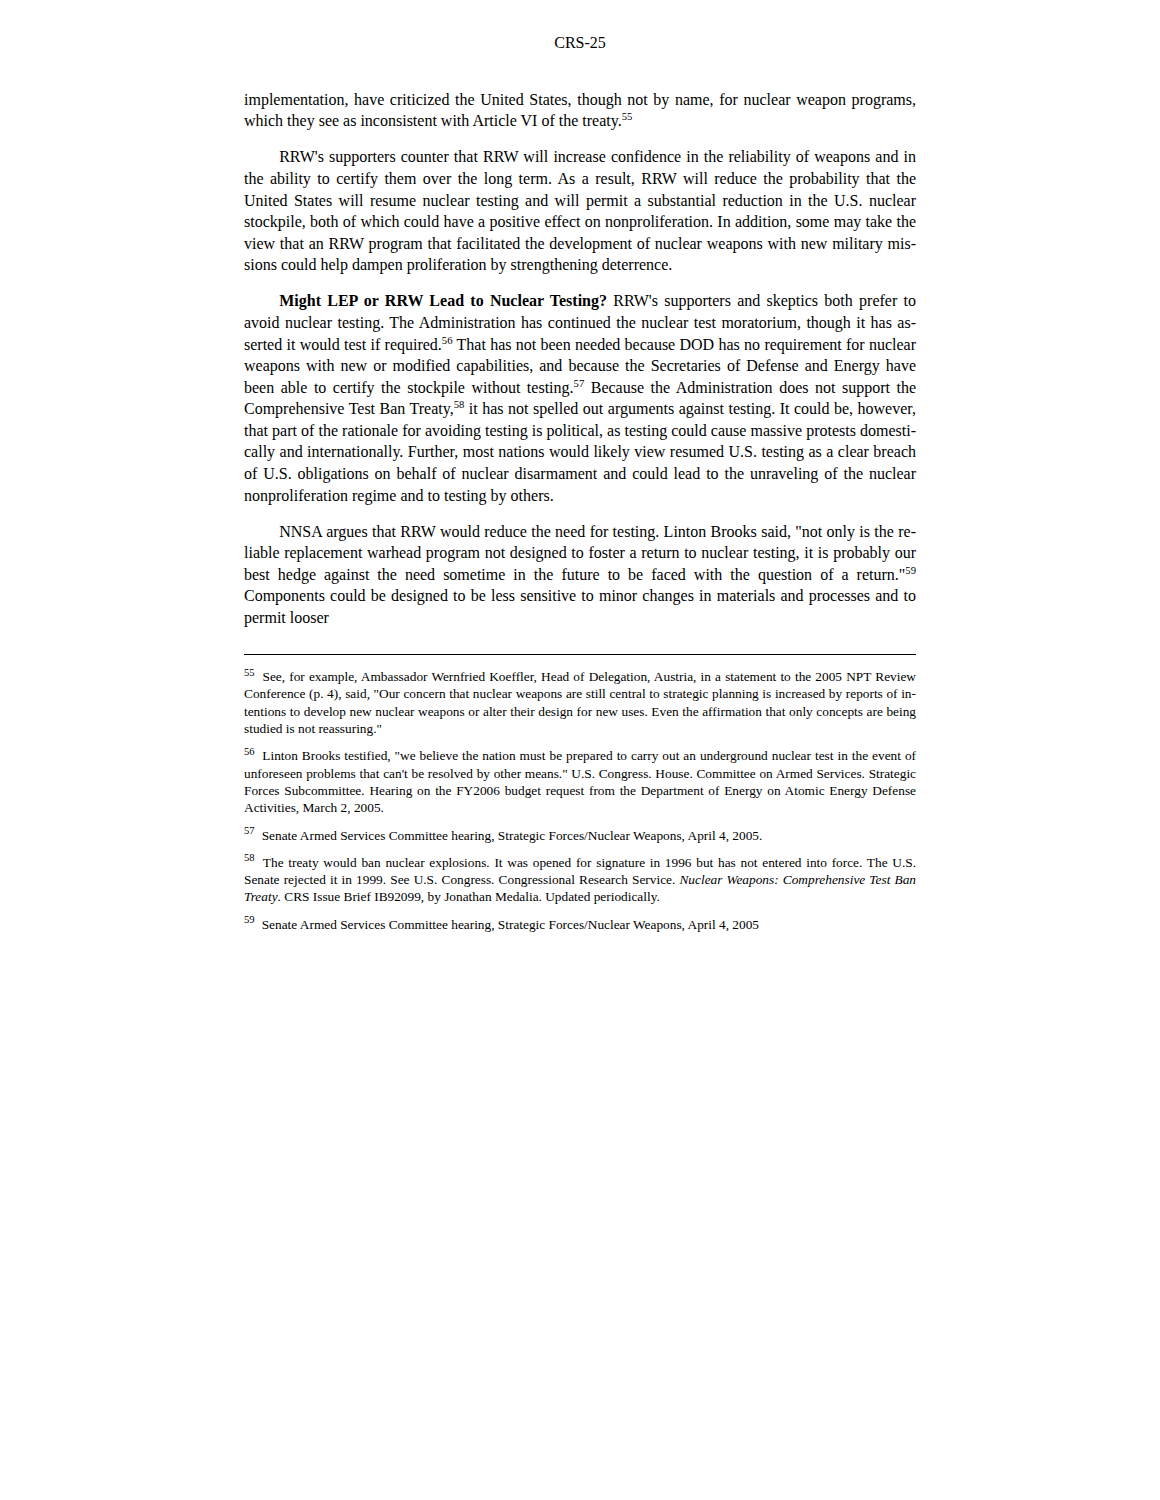CRS-25
implementation, have criticized the United States, though not by name, for nuclear weapon programs, which they see as inconsistent with Article VI of the treaty.55
RRW's supporters counter that RRW will increase confidence in the reliability of weapons and in the ability to certify them over the long term. As a result, RRW will reduce the probability that the United States will resume nuclear testing and will permit a substantial reduction in the U.S. nuclear stockpile, both of which could have a positive effect on nonproliferation. In addition, some may take the view that an RRW program that facilitated the development of nuclear weapons with new military missions could help dampen proliferation by strengthening deterrence.
Might LEP or RRW Lead to Nuclear Testing? RRW's supporters and skeptics both prefer to avoid nuclear testing. The Administration has continued the nuclear test moratorium, though it has asserted it would test if required.56 That has not been needed because DOD has no requirement for nuclear weapons with new or modified capabilities, and because the Secretaries of Defense and Energy have been able to certify the stockpile without testing.57 Because the Administration does not support the Comprehensive Test Ban Treaty,58 it has not spelled out arguments against testing. It could be, however, that part of the rationale for avoiding testing is political, as testing could cause massive protests domestically and internationally. Further, most nations would likely view resumed U.S. testing as a clear breach of U.S. obligations on behalf of nuclear disarmament and could lead to the unraveling of the nuclear nonproliferation regime and to testing by others.
NNSA argues that RRW would reduce the need for testing. Linton Brooks said, "not only is the reliable replacement warhead program not designed to foster a return to nuclear testing, it is probably our best hedge against the need sometime in the future to be faced with the question of a return."59 Components could be designed to be less sensitive to minor changes in materials and processes and to permit looser
55 See, for example, Ambassador Wernfried Koeffler, Head of Delegation, Austria, in a statement to the 2005 NPT Review Conference (p. 4), said, "Our concern that nuclear weapons are still central to strategic planning is increased by reports of intentions to develop new nuclear weapons or alter their design for new uses. Even the affirmation that only concepts are being studied is not reassuring."
56 Linton Brooks testified, "we believe the nation must be prepared to carry out an underground nuclear test in the event of unforeseen problems that can't be resolved by other means." U.S. Congress. House. Committee on Armed Services. Strategic Forces Subcommittee. Hearing on the FY2006 budget request from the Department of Energy on Atomic Energy Defense Activities, March 2, 2005.
57 Senate Armed Services Committee hearing, Strategic Forces/Nuclear Weapons, April 4, 2005.
58 The treaty would ban nuclear explosions. It was opened for signature in 1996 but has not entered into force. The U.S. Senate rejected it in 1999. See U.S. Congress. Congressional Research Service. Nuclear Weapons: Comprehensive Test Ban Treaty. CRS Issue Brief IB92099, by Jonathan Medalia. Updated periodically.
59 Senate Armed Services Committee hearing, Strategic Forces/Nuclear Weapons, April 4, 2005